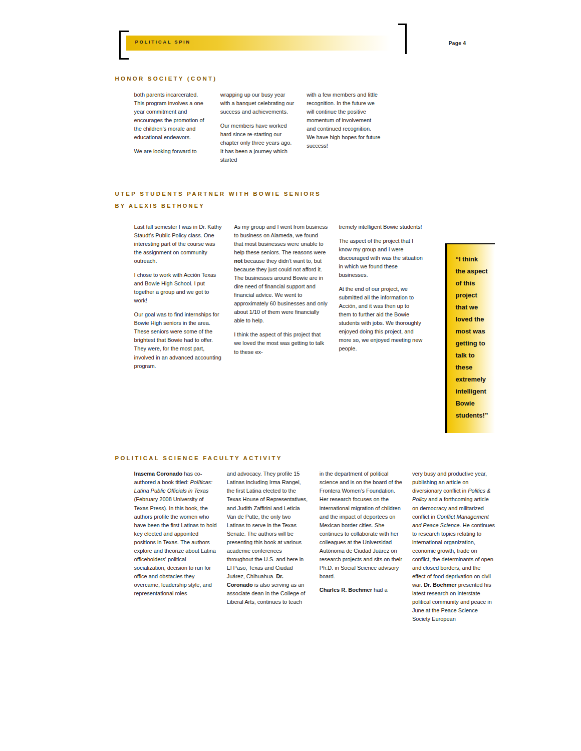POLITICAL SPIN
Page 4
Honor Society (cont)
both parents incarcerated. This program involves a one year commitment and encourages the promotion of the children’s morale and educational endeavors.
We are looking forward to
wrapping up our busy year with a banquet celebrating our success and achievements.
Our members have worked hard since re-starting our chapter only three years ago. It has been a journey which started
with a few members and little recognition. In the future we will continue the positive momentum of involvement and continued recognition. We have high hopes for future success!
UTEP Students Partner with Bowie Seniors
By Alexis Bethoney
Last fall semester I was in Dr. Kathy Staudt’s Public Policy class. One interesting part of the course was the assignment on community outreach.
I chose to work with Acción Texas and Bowie High School. I put together a group and we got to work!
Our goal was to find internships for Bowie High seniors in the area. These seniors were some of the brightest that Bowie had to offer. They were, for the most part, involved in an advanced accounting program.
As my group and I went from business to business on Alameda, we found that most businesses were unable to help these seniors. The reasons were not because they didn’t want to, but because they just could not afford it. The businesses around Bowie are in dire need of financial support and financial advice. We went to approximately 60 businesses and only about 1/10 of them were financially able to help.
I think the aspect of this project that we loved the most was getting to talk to these ex-
tremely intelligent Bowie students!
The aspect of the project that I know my group and I were discouraged with was the situation in which we found these businesses.
At the end of our project, we submitted all the information to Acción, and it was then up to them to further aid the Bowie students with jobs. We thoroughly enjoyed doing this project, and more so, we enjoyed meeting new people.
“I think the aspect of this project that we loved the most was getting to talk to these extremely intelligent Bowie students!”
Political Science Faculty Activity
Irasema Coronado has co-authored a book titled: Políticas: Latina Public Officials in Texas (February 2008 University of Texas Press). In this book, the authors profile the women who have been the first Latinas to hold key elected and appointed positions in Texas. The authors explore and theorize about Latina officeholders' political socialization, decision to run for office and obstacles they overcame, leadership style, and representational roles
and advocacy. They profile 15 Latinas including Irma Rangel, the first Latina elected to the Texas House of Representatives, and Judith Zaffirini and Leticia Van de Putte, the only two Latinas to serve in the Texas Senate. The authors will be presenting this book at various academic conferences throughout the U.S. and here in El Paso, Texas and Ciudad Juárez, Chihuahua. Dr. Coronado is also serving as an associate dean in the College of Liberal Arts, continues to teach
in the department of political science and is on the board of the Frontera Women’s Foundation. Her research focuses on the international migration of children and the impact of deportees on Mexican border cities. She continues to collaborate with her colleagues at the Universidad Autónoma de Ciudad Juárez on research projects and sits on their Ph.D. in Social Science advisory board.
Charles R. Boehmer had a
very busy and productive year, publishing an article on diversionary conflict in Politics & Policy and a forthcoming article on democracy and militarized conflict in Conflict Management and Peace Science. He continues to research topics relating to international organization, economic growth, trade on conflict, the determinants of open and closed borders, and the effect of food deprivation on civil war. Dr. Boehmer presented his latest research on interstate political community and peace in June at the Peace Science Society European